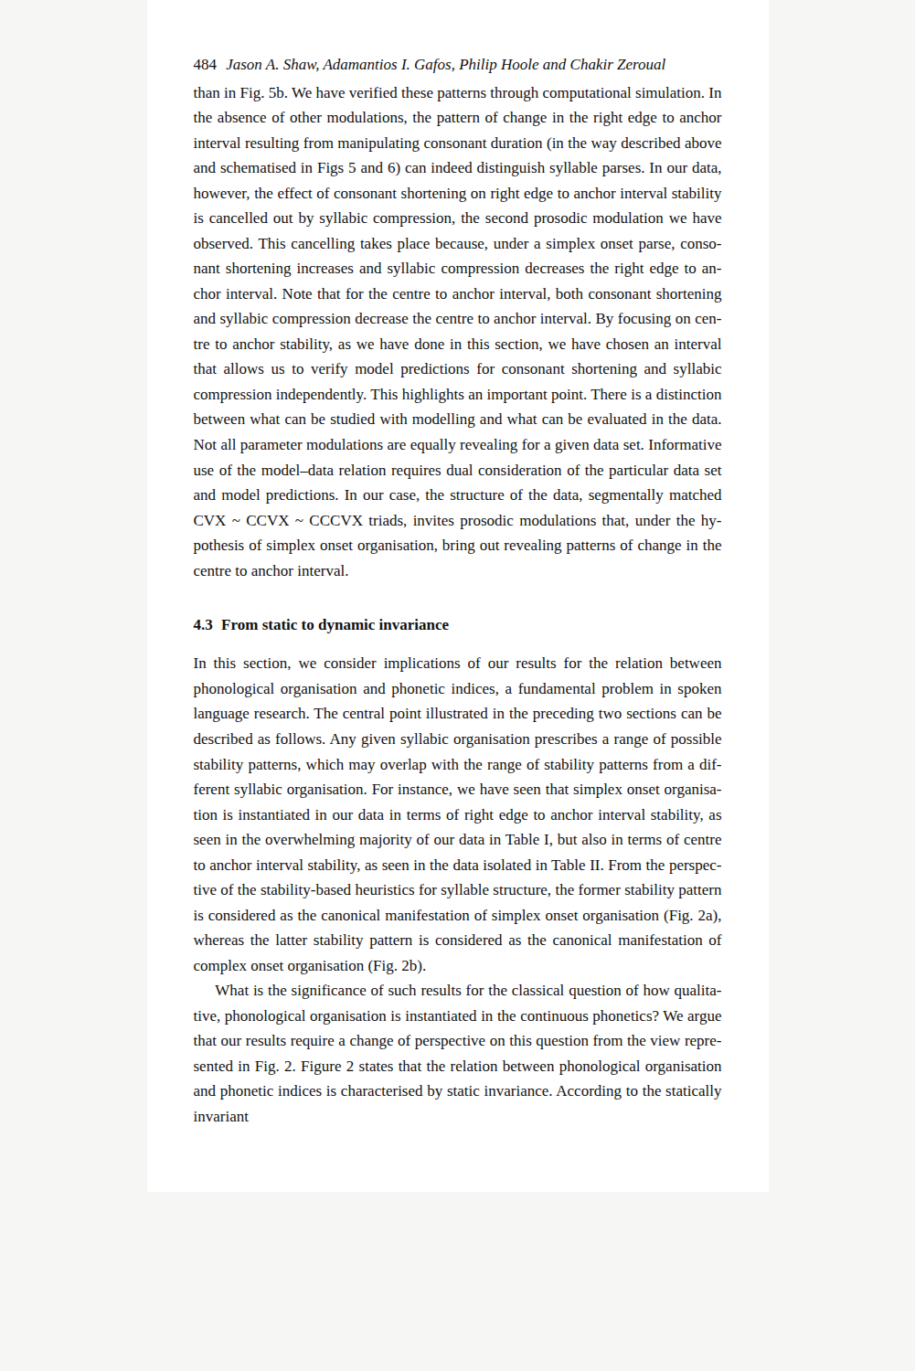484 Jason A. Shaw, Adamantios I. Gafos, Philip Hoole and Chakir Zeroual
than in Fig. 5b. We have verified these patterns through computational simulation. In the absence of other modulations, the pattern of change in the right edge to anchor interval resulting from manipulating consonant duration (in the way described above and schematised in Figs 5 and 6) can indeed distinguish syllable parses. In our data, however, the effect of consonant shortening on right edge to anchor interval stability is cancelled out by syllabic compression, the second prosodic modulation we have observed. This cancelling takes place because, under a simplex onset parse, consonant shortening increases and syllabic compression decreases the right edge to anchor interval. Note that for the centre to anchor interval, both consonant shortening and syllabic compression decrease the centre to anchor interval. By focusing on centre to anchor stability, as we have done in this section, we have chosen an interval that allows us to verify model predictions for consonant shortening and syllabic compression independently. This highlights an important point. There is a distinction between what can be studied with modelling and what can be evaluated in the data. Not all parameter modulations are equally revealing for a given data set. Informative use of the model–data relation requires dual consideration of the particular data set and model predictions. In our case, the structure of the data, segmentally matched CVX ~ CCVX ~ CCCVX triads, invites prosodic modulations that, under the hypothesis of simplex onset organisation, bring out revealing patterns of change in the centre to anchor interval.
4.3 From static to dynamic invariance
In this section, we consider implications of our results for the relation between phonological organisation and phonetic indices, a fundamental problem in spoken language research. The central point illustrated in the preceding two sections can be described as follows. Any given syllabic organisation prescribes a range of possible stability patterns, which may overlap with the range of stability patterns from a different syllabic organisation. For instance, we have seen that simplex onset organisation is instantiated in our data in terms of right edge to anchor interval stability, as seen in the overwhelming majority of our data in Table I, but also in terms of centre to anchor interval stability, as seen in the data isolated in Table II. From the perspective of the stability-based heuristics for syllable structure, the former stability pattern is considered as the canonical manifestation of simplex onset organisation (Fig. 2a), whereas the latter stability pattern is considered as the canonical manifestation of complex onset organisation (Fig. 2b).
What is the significance of such results for the classical question of how qualitative, phonological organisation is instantiated in the continuous phonetics? We argue that our results require a change of perspective on this question from the view represented in Fig. 2. Figure 2 states that the relation between phonological organisation and phonetic indices is characterised by static invariance. According to the statically invariant